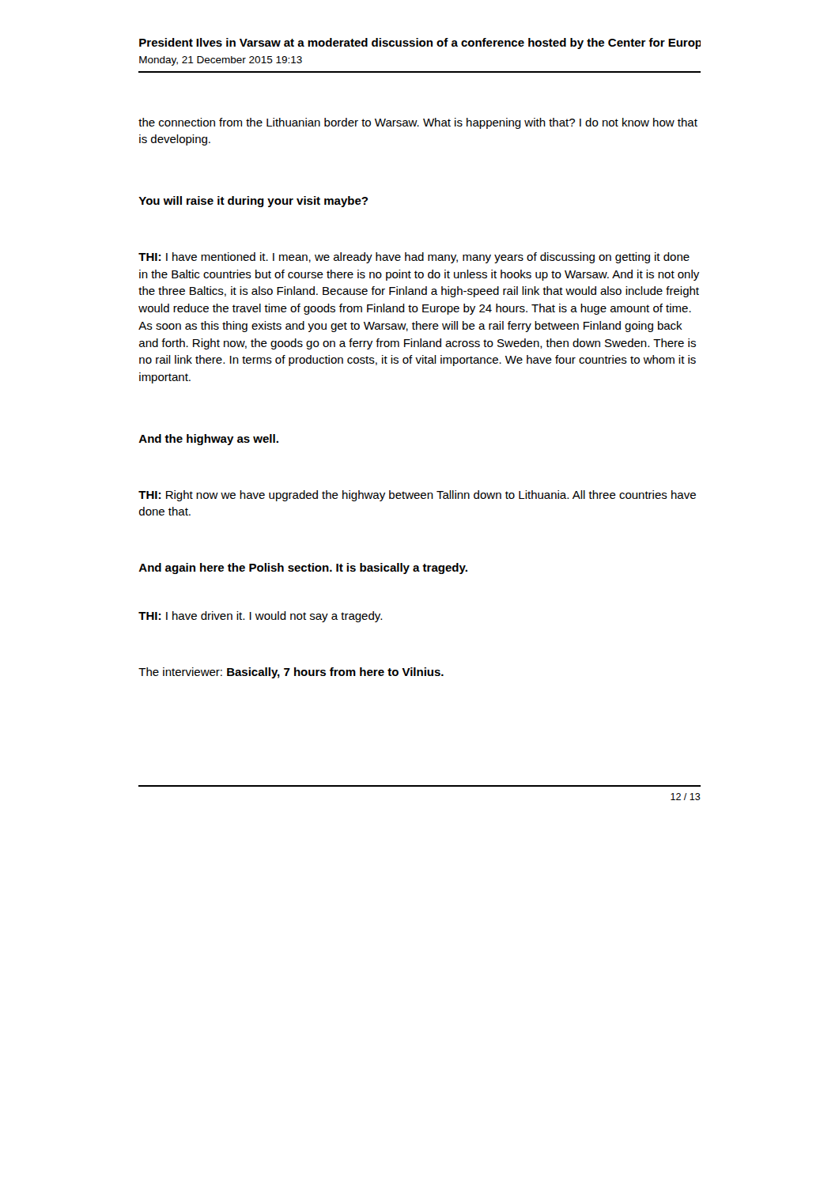President Ilves in Varsaw at a moderated discussion of a conference hosted by the Center for European Policy Analysis
Monday, 21 December 2015 19:13
the connection from the Lithuanian border to Warsaw. What is happening with that? I do not know how that is developing.
You will raise it during your visit maybe?
THI: I have mentioned it. I mean, we already have had many, many years of discussing on getting it done in the Baltic countries but of course there is no point to do it unless it hooks up to Warsaw. And it is not only the three Baltics, it is also Finland. Because for Finland a high-speed rail link that would also include freight would reduce the travel time of goods from Finland to Europe by 24 hours. That is a huge amount of time. As soon as this thing exists and you get to Warsaw, there will be a rail ferry between Finland going back and forth. Right now, the goods go on a ferry from Finland across to Sweden, then down Sweden. There is no rail link there. In terms of production costs, it is of vital importance. We have four countries to whom it is important.
And the highway as well.
THI: Right now we have upgraded the highway between Tallinn down to Lithuania. All three countries have done that.
And again here the Polish section. It is basically a tragedy.
THI: I have driven it. I would not say a tragedy.
The interviewer: Basically, 7 hours from here to Vilnius.
12 / 13